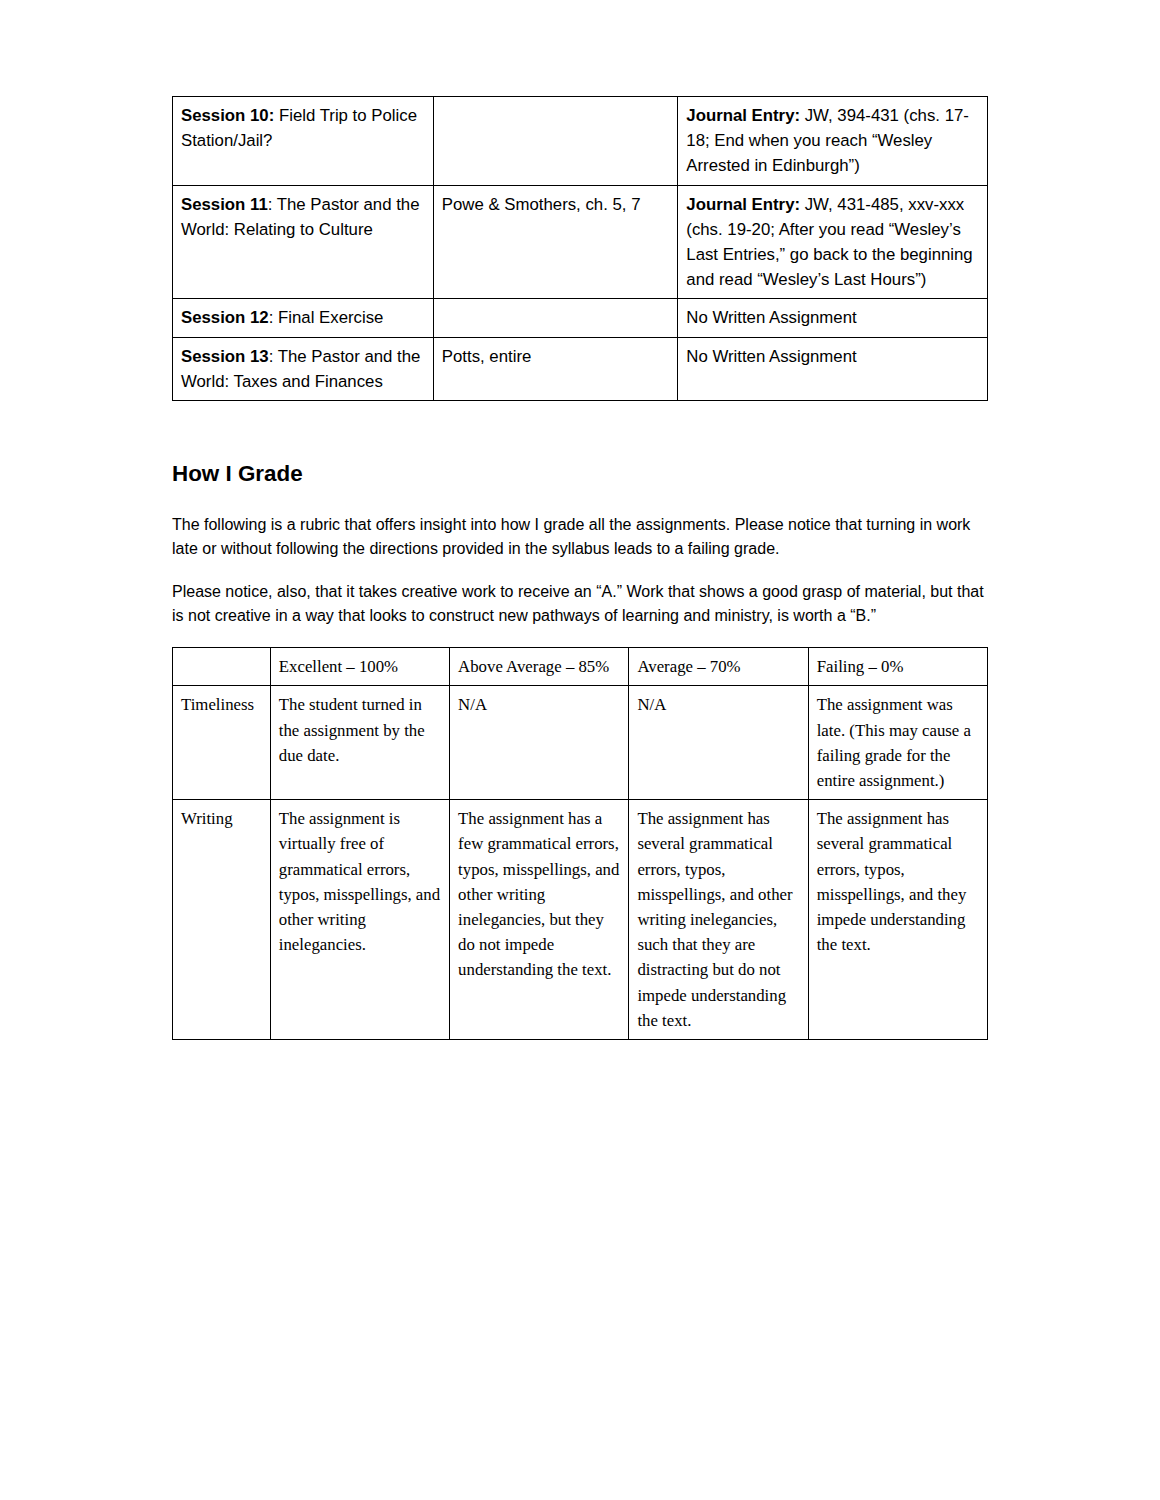| Session 10: Field Trip to Police Station/Jail? | | Journal Entry: JW, 394-431 (chs. 17-18; End when you reach “Wesley Arrested in Edinburgh”) |
| Session 11 : The Pastor and the World: Relating to Culture | Powe & Smothers, ch. 5, 7 | Journal Entry: JW, 431-485, xxv-xxx (chs. 19-20; After you read “Wesley’s Last Entries,” go back to the beginning and read “Wesley’s Last Hours”) |
| Session 12 : Final Exercise | | No Written Assignment |
| Session 13 : The Pastor and the World: Taxes and Finances | Potts, entire | No Written Assignment |
How I Grade
The following is a rubric that offers insight into how I grade all the assignments. Please notice that turning in work late or without following the directions provided in the syllabus leads to a failing grade.
Please notice, also, that it takes creative work to receive an “A.” Work that shows a good grasp of material, but that is not creative in a way that looks to construct new pathways of learning and ministry, is worth a “B.”
| | Excellent – 100% | Above Average – 85% | Average – 70% | Failing – 0% |
| Timeliness | The student turned in the assignment by the due date. | N/A | N/A | The assignment was late. (This may cause a failing grade for the entire assignment.) |
| Writing | The assignment is virtually free of grammatical errors, typos, misspellings, and other writing inelegancies. | The assignment has a few grammatical errors, typos, misspellings, and other writing inelegancies, but they do not impede understanding the text. | The assignment has several grammatical errors, typos, misspellings, and other writing inelegancies, such that they are distracting but do not impede understanding the text. | The assignment has several grammatical errors, typos, misspellings, and they impede understanding the text. |